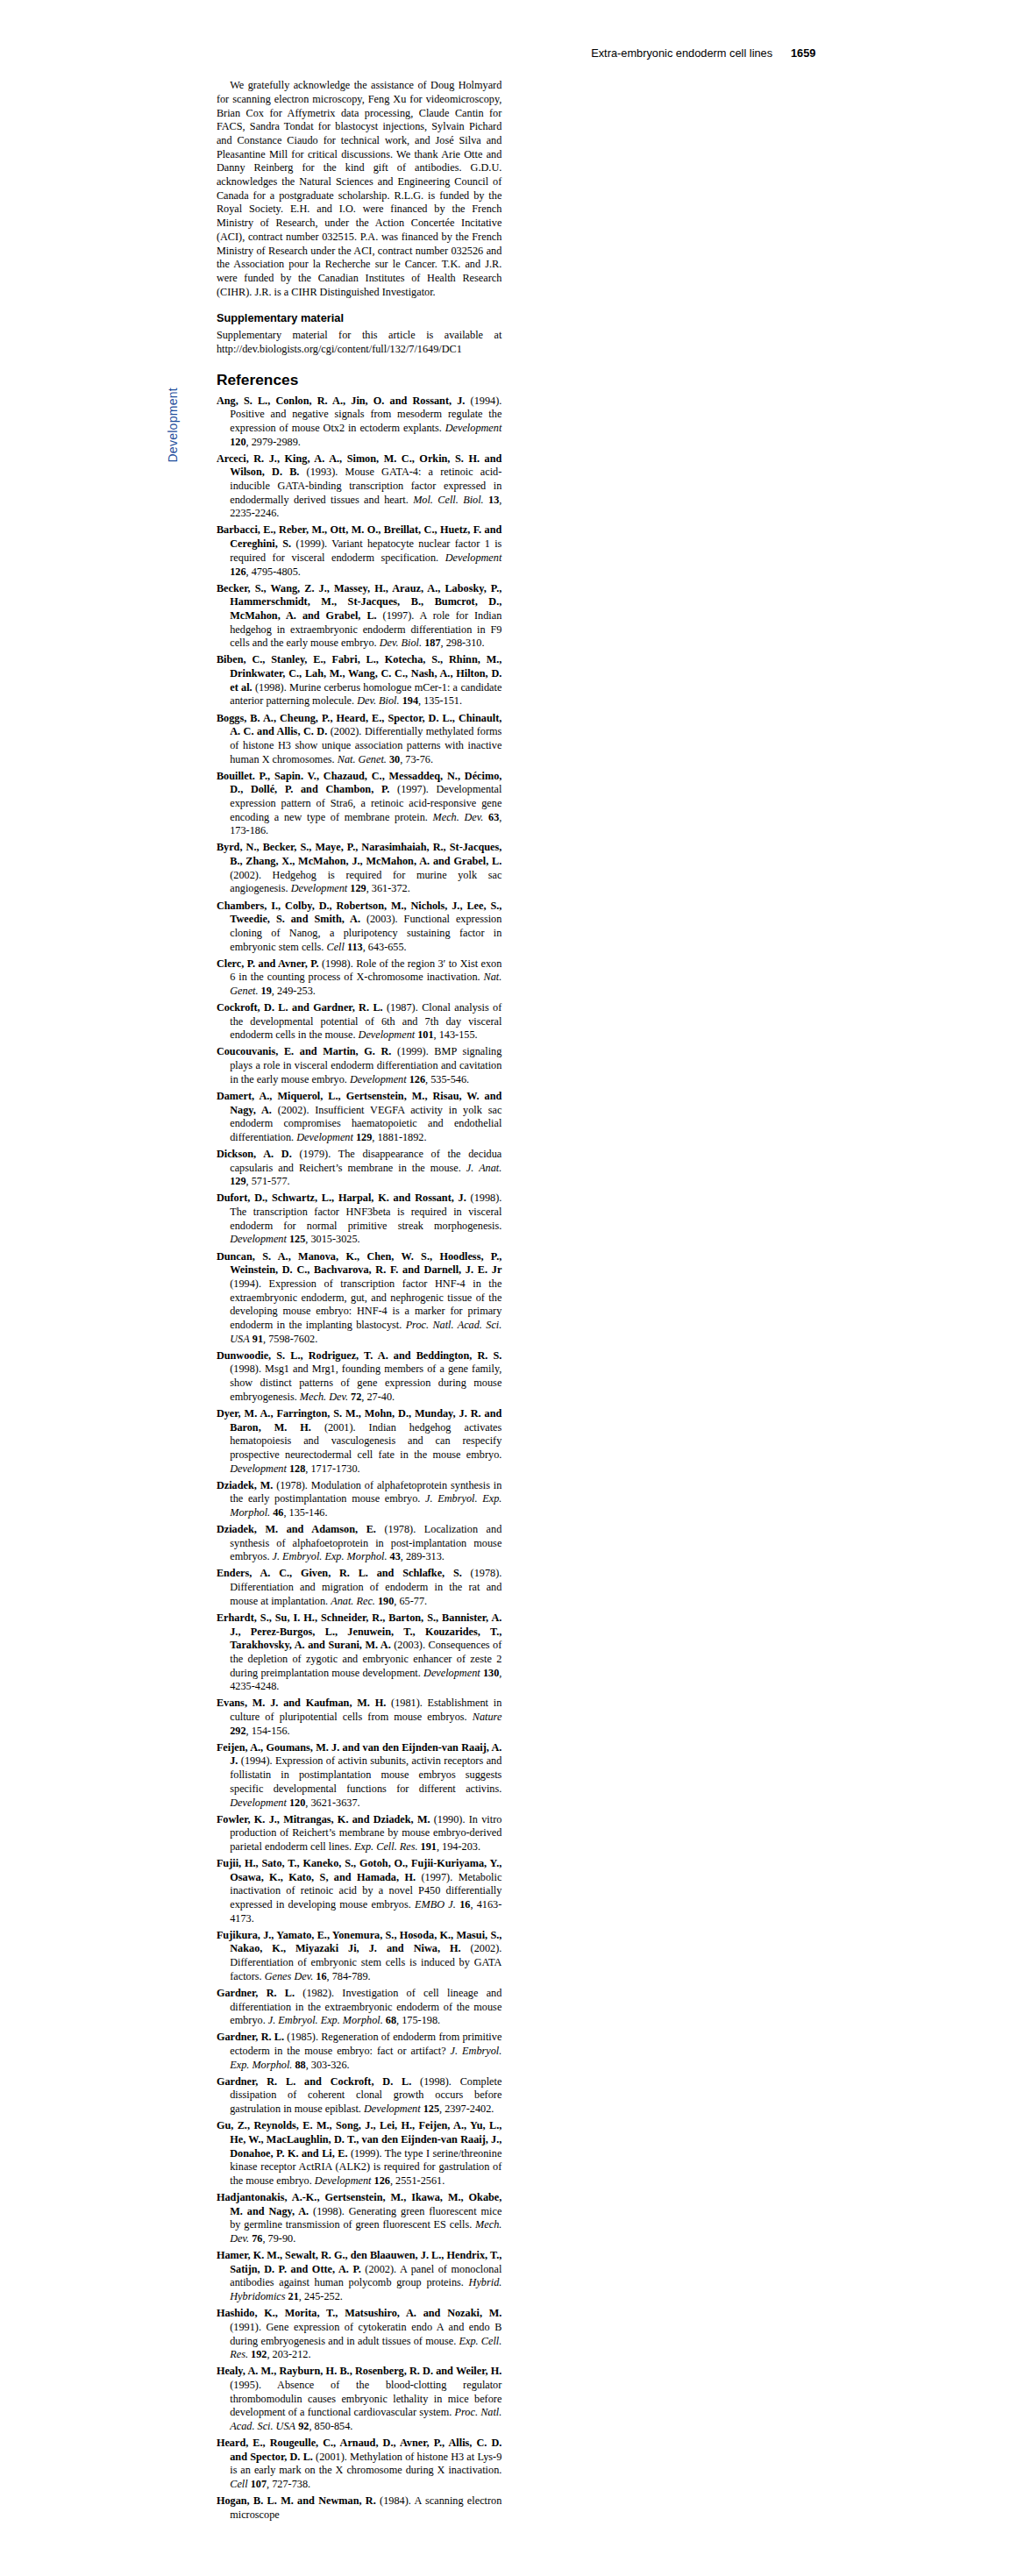Development
Extra-embryonic endoderm cell lines 1659
We gratefully acknowledge the assistance of Doug Holmyard for scanning electron microscopy, Feng Xu for videomicroscopy, Brian Cox for Affymetrix data processing, Claude Cantin for FACS, Sandra Tondat for blastocyst injections, Sylvain Pichard and Constance Ciaudo for technical work, and José Silva and Pleasantine Mill for critical discussions. We thank Arie Otte and Danny Reinberg for the kind gift of antibodies. G.D.U. acknowledges the Natural Sciences and Engineering Council of Canada for a postgraduate scholarship. R.L.G. is funded by the Royal Society. E.H. and I.O. were financed by the French Ministry of Research, under the Action Concertée Incitative (ACI), contract number 032515. P.A. was financed by the French Ministry of Research under the ACI, contract number 032526 and the Association pour la Recherche sur le Cancer. T.K. and J.R. were funded by the Canadian Institutes of Health Research (CIHR). J.R. is a CIHR Distinguished Investigator.
Supplementary material
Supplementary material for this article is available at http://dev.biologists.org/cgi/content/full/132/7/1649/DC1
References
Ang, S. L., Conlon, R. A., Jin, O. and Rossant, J. (1994). Positive and negative signals from mesoderm regulate the expression of mouse Otx2 in ectoderm explants. Development 120, 2979-2989.
Arceci, R. J., King, A. A., Simon, M. C., Orkin, S. H. and Wilson, D. B. (1993). Mouse GATA-4: a retinoic acid-inducible GATA-binding transcription factor expressed in endodermally derived tissues and heart. Mol. Cell. Biol. 13, 2235-2246.
Barbacci, E., Reber, M., Ott, M. O., Breillat, C., Huetz, F. and Cereghini, S. (1999). Variant hepatocyte nuclear factor 1 is required for visceral endoderm specification. Development 126, 4795-4805.
Becker, S., Wang, Z. J., Massey, H., Arauz, A., Labosky, P., Hammerschmidt, M., St-Jacques, B., Bumcrot, D., McMahon, A. and Grabel, L. (1997). A role for Indian hedgehog in extraembryonic endoderm differentiation in F9 cells and the early mouse embryo. Dev. Biol. 187, 298-310.
Biben, C., Stanley, E., Fabri, L., Kotecha, S., Rhinn, M., Drinkwater, C., Lah, M., Wang, C. C., Nash, A., Hilton, D. et al. (1998). Murine cerberus homologue mCer-1: a candidate anterior patterning molecule. Dev. Biol. 194, 135-151.
Boggs, B. A., Cheung, P., Heard, E., Spector, D. L., Chinault, A. C. and Allis, C. D. (2002). Differentially methylated forms of histone H3 show unique association patterns with inactive human X chromosomes. Nat. Genet. 30, 73-76.
Bouillet. P., Sapin. V., Chazaud, C., Messaddeq, N., Décimo, D., Dollé, P. and Chambon, P. (1997). Developmental expression pattern of Stra6, a retinoic acid-responsive gene encoding a new type of membrane protein. Mech. Dev. 63, 173-186.
Byrd, N., Becker, S., Maye, P., Narasimhaiah, R., St-Jacques, B., Zhang, X., McMahon, J., McMahon, A. and Grabel, L. (2002). Hedgehog is required for murine yolk sac angiogenesis. Development 129, 361-372.
Chambers, I., Colby, D., Robertson, M., Nichols, J., Lee, S., Tweedie, S. and Smith, A. (2003). Functional expression cloning of Nanog, a pluripotency sustaining factor in embryonic stem cells. Cell 113, 643-655.
Clerc, P. and Avner, P. (1998). Role of the region 3′ to Xist exon 6 in the counting process of X-chromosome inactivation. Nat. Genet. 19, 249-253.
Cockroft, D. L. and Gardner, R. L. (1987). Clonal analysis of the developmental potential of 6th and 7th day visceral endoderm cells in the mouse. Development 101, 143-155.
Coucouvanis, E. and Martin, G. R. (1999). BMP signaling plays a role in visceral endoderm differentiation and cavitation in the early mouse embryo. Development 126, 535-546.
Damert, A., Miquerol, L., Gertsenstein, M., Risau, W. and Nagy, A. (2002). Insufficient VEGFA activity in yolk sac endoderm compromises haematopoietic and endothelial differentiation. Development 129, 1881-1892.
Dickson, A. D. (1979). The disappearance of the decidua capsularis and Reichert’s membrane in the mouse. J. Anat. 129, 571-577.
Dufort, D., Schwartz, L., Harpal, K. and Rossant, J. (1998). The transcription factor HNF3beta is required in visceral endoderm for normal primitive streak morphogenesis. Development 125, 3015-3025.
Duncan, S. A., Manova, K., Chen, W. S., Hoodless, P., Weinstein, D. C., Bachvarova, R. F. and Darnell, J. E. Jr (1994). Expression of transcription factor HNF-4 in the extraembryonic endoderm, gut, and nephrogenic tissue of the developing mouse embryo: HNF-4 is a marker for primary endoderm in the implanting blastocyst. Proc. Natl. Acad. Sci. USA 91, 7598-7602.
Dunwoodie, S. L., Rodriguez, T. A. and Beddington, R. S. (1998). Msg1 and Mrg1, founding members of a gene family, show distinct patterns of gene expression during mouse embryogenesis. Mech. Dev. 72, 27-40.
Dyer, M. A., Farrington, S. M., Mohn, D., Munday, J. R. and Baron, M. H. (2001). Indian hedgehog activates hematopoiesis and vasculogenesis and can respecify prospective neurectodermal cell fate in the mouse embryo. Development 128, 1717-1730.
Dziadek, M. (1978). Modulation of alphafetoprotein synthesis in the early postimplantation mouse embryo. J. Embryol. Exp. Morphol. 46, 135-146.
Dziadek, M. and Adamson, E. (1978). Localization and synthesis of alphafoetoprotein in post-implantation mouse embryos. J. Embryol. Exp. Morphol. 43, 289-313.
Enders, A. C., Given, R. L. and Schlafke, S. (1978). Differentiation and migration of endoderm in the rat and mouse at implantation. Anat. Rec. 190, 65-77.
Erhardt, S., Su, I. H., Schneider, R., Barton, S., Bannister, A. J., Perez-Burgos, L., Jenuwein, T., Kouzarides, T., Tarakhovsky, A. and Surani, M. A. (2003). Consequences of the depletion of zygotic and embryonic enhancer of zeste 2 during preimplantation mouse development. Development 130, 4235-4248.
Evans, M. J. and Kaufman, M. H. (1981). Establishment in culture of pluripotential cells from mouse embryos. Nature 292, 154-156.
Feijen, A., Goumans, M. J. and van den Eijnden-van Raaij, A. J. (1994). Expression of activin subunits, activin receptors and follistatin in postimplantation mouse embryos suggests specific developmental functions for different activins. Development 120, 3621-3637.
Fowler, K. J., Mitrangas, K. and Dziadek, M. (1990). In vitro production of Reichert’s membrane by mouse embryo-derived parietal endoderm cell lines. Exp. Cell. Res. 191, 194-203.
Fujii, H., Sato, T., Kaneko, S., Gotoh, O., Fujii-Kuriyama, Y., Osawa, K., Kato, S, and Hamada, H. (1997). Metabolic inactivation of retinoic acid by a novel P450 differentially expressed in developing mouse embryos. EMBO J. 16, 4163-4173.
Fujikura, J., Yamato, E., Yonemura, S., Hosoda, K., Masui, S., Nakao, K., Miyazaki Ji, J. and Niwa, H. (2002). Differentiation of embryonic stem cells is induced by GATA factors. Genes Dev. 16, 784-789.
Gardner, R. L. (1982). Investigation of cell lineage and differentiation in the extraembryonic endoderm of the mouse embryo. J. Embryol. Exp. Morphol. 68, 175-198.
Gardner, R. L. (1985). Regeneration of endoderm from primitive ectoderm in the mouse embryo: fact or artifact? J. Embryol. Exp. Morphol. 88, 303-326.
Gardner, R. L. and Cockroft, D. L. (1998). Complete dissipation of coherent clonal growth occurs before gastrulation in mouse epiblast. Development 125, 2397-2402.
Gu, Z., Reynolds, E. M., Song, J., Lei, H., Feijen, A., Yu, L., He, W., MacLaughlin, D. T., van den Eijnden-van Raaij, J., Donahoe, P. K. and Li, E. (1999). The type I serine/threonine kinase receptor ActRIA (ALK2) is required for gastrulation of the mouse embryo. Development 126, 2551-2561.
Hadjantonakis, A.-K., Gertsenstein, M., Ikawa, M., Okabe, M. and Nagy, A. (1998). Generating green fluorescent mice by germline transmission of green fluorescent ES cells. Mech. Dev. 76, 79-90.
Hamer, K. M., Sewalt, R. G., den Blaauwen, J. L., Hendrix, T., Satijn, D. P. and Otte, A. P. (2002). A panel of monoclonal antibodies against human polycomb group proteins. Hybrid. Hybridomics 21, 245-252.
Hashido, K., Morita, T., Matsushiro, A. and Nozaki, M. (1991). Gene expression of cytokeratin endo A and endo B during embryogenesis and in adult tissues of mouse. Exp. Cell. Res. 192, 203-212.
Healy, A. M., Rayburn, H. B., Rosenberg, R. D. and Weiler, H. (1995). Absence of the blood-clotting regulator thrombomodulin causes embryonic lethality in mice before development of a functional cardiovascular system. Proc. Natl. Acad. Sci. USA 92, 850-854.
Heard, E., Rougeulle, C., Arnaud, D., Avner, P., Allis, C. D. and Spector, D. L. (2001). Methylation of histone H3 at Lys-9 is an early mark on the X chromosome during X inactivation. Cell 107, 727-738.
Hogan, B. L. M. and Newman, R. (1984). A scanning electron microscope